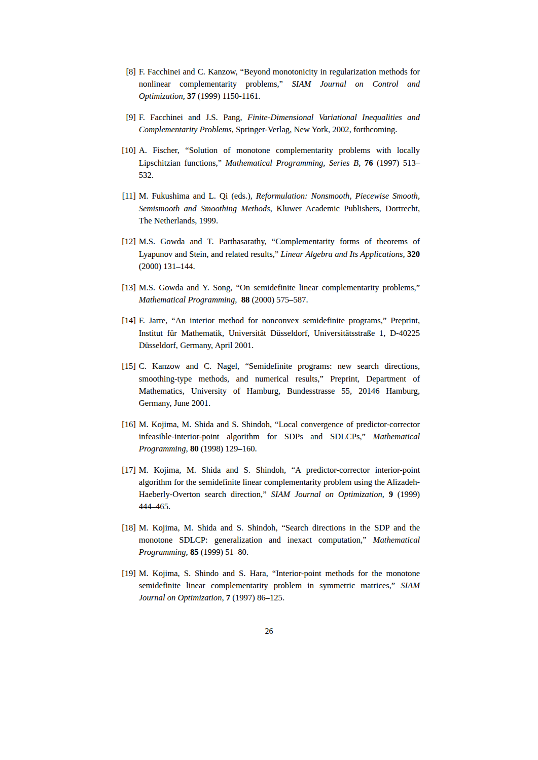[8] F. Facchinei and C. Kanzow, “Beyond monotonicity in regularization methods for nonlinear complementarity problems,” SIAM Journal on Control and Optimization, 37 (1999) 1150-1161.
[9] F. Facchinei and J.S. Pang, Finite-Dimensional Variational Inequalities and Complementarity Problems, Springer-Verlag, New York, 2002, forthcoming.
[10] A. Fischer, “Solution of monotone complementarity problems with locally Lipschitzian functions,” Mathematical Programming, Series B, 76 (1997) 513–532.
[11] M. Fukushima and L. Qi (eds.), Reformulation: Nonsmooth, Piecewise Smooth, Semismooth and Smoothing Methods, Kluwer Academic Publishers, Dortrecht, The Netherlands, 1999.
[12] M.S. Gowda and T. Parthasarathy, “Complementarity forms of theorems of Lyapunov and Stein, and related results,” Linear Algebra and Its Applications, 320 (2000) 131–144.
[13] M.S. Gowda and Y. Song, “On semidefinite linear complementarity problems,” Mathematical Programming, 88 (2000) 575–587.
[14] F. Jarre, “An interior method for nonconvex semidefinite programs,” Preprint, Institut für Mathematik, Universität Düsseldorf, Universitätsstraße 1, D-40225 Düsseldorf, Germany, April 2001.
[15] C. Kanzow and C. Nagel, “Semidefinite programs: new search directions, smoothing-type methods, and numerical results,” Preprint, Department of Mathematics, University of Hamburg, Bundesstrasse 55, 20146 Hamburg, Germany, June 2001.
[16] M. Kojima, M. Shida and S. Shindoh, “Local convergence of predictor-corrector infeasible-interior-point algorithm for SDPs and SDLCPs,” Mathematical Programming, 80 (1998) 129–160.
[17] M. Kojima, M. Shida and S. Shindoh, “A predictor-corrector interior-point algorithm for the semidefinite linear complementarity problem using the Alizadeh-Haeberly-Overton search direction,” SIAM Journal on Optimization, 9 (1999) 444–465.
[18] M. Kojima, M. Shida and S. Shindoh, “Search directions in the SDP and the monotone SDLCP: generalization and inexact computation,” Mathematical Programming, 85 (1999) 51–80.
[19] M. Kojima, S. Shindo and S. Hara, “Interior-point methods for the monotone semidefinite linear complementarity problem in symmetric matrices,” SIAM Journal on Optimization, 7 (1997) 86–125.
26